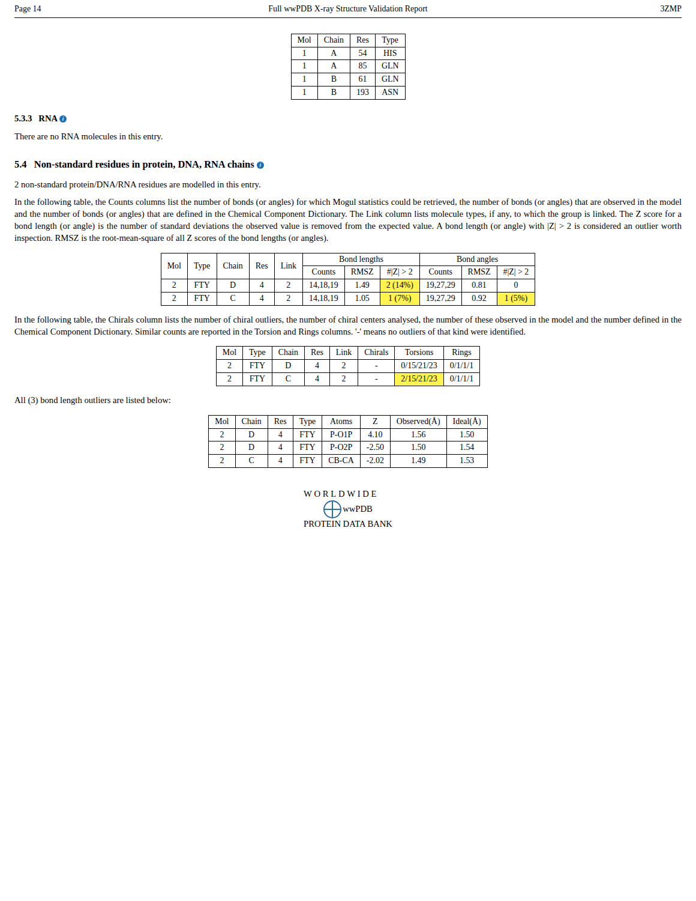Page 14
Full wwPDB X-ray Structure Validation Report
3ZMP
| Mol | Chain | Res | Type |
| --- | --- | --- | --- |
| 1 | A | 54 | HIS |
| 1 | A | 85 | GLN |
| 1 | B | 61 | GLN |
| 1 | B | 193 | ASN |
5.3.3 RNA i
There are no RNA molecules in this entry.
5.4 Non-standard residues in protein, DNA, RNA chains i
2 non-standard protein/DNA/RNA residues are modelled in this entry.
In the following table, the Counts columns list the number of bonds (or angles) for which Mogul statistics could be retrieved, the number of bonds (or angles) that are observed in the model and the number of bonds (or angles) that are defined in the Chemical Component Dictionary. The Link column lists molecule types, if any, to which the group is linked. The Z score for a bond length (or angle) is the number of standard deviations the observed value is removed from the expected value. A bond length (or angle) with |Z| > 2 is considered an outlier worth inspection. RMSZ is the root-mean-square of all Z scores of the bond lengths (or angles).
| Mol | Type | Chain | Res | Link | Bond lengths | Bond angles |
| --- | --- | --- | --- | --- | --- | --- |
| Counts | RMSZ | #/Z/ > 2 | Counts | RMSZ | #/Z/ > 2 |
| 2 | FTY | D | 4 | 2 | 14,18,19 | 1.49 | 2 (14%) | 19,27,29 | 0.81 | 0 |
| 2 | FTY | C | 4 | 2 | 14,18,19 | 1.05 | 1 (7%) | 19,27,29 | 0.92 | 1 (5%) |
In the following table, the Chirals column lists the number of chiral outliers, the number of chiral centers analysed, the number of these observed in the model and the number defined in the Chemical Component Dictionary. Similar counts are reported in the Torsion and Rings columns. '-' means no outliers of that kind were identified.
| Mol | Type | Chain | Res | Link | Chirals | Torsions | Rings |
| --- | --- | --- | --- | --- | --- | --- | --- |
| 2 | FTY | D | 4 | 2 | - | 0/15/21/23 | 0/1/1/1 |
| 2 | FTY | C | 4 | 2 | - | 2/15/21/23 | 0/1/1/1 |
All (3) bond length outliers are listed below:
| Mol | Chain | Res | Type | Atoms | Z | Observed(Å) | Ideal(Å) |
| --- | --- | --- | --- | --- | --- | --- | --- |
| 2 | D | 4 | FTY | P-O1P | 4.10 | 1.56 | 1.50 |
| 2 | D | 4 | FTY | P-O2P | -2.50 | 1.50 | 1.54 |
| 2 | C | 4 | FTY | CB-CA | -2.02 | 1.49 | 1.53 |
W O R L D W I D E
wwPDB
PROTEIN DATA BANK